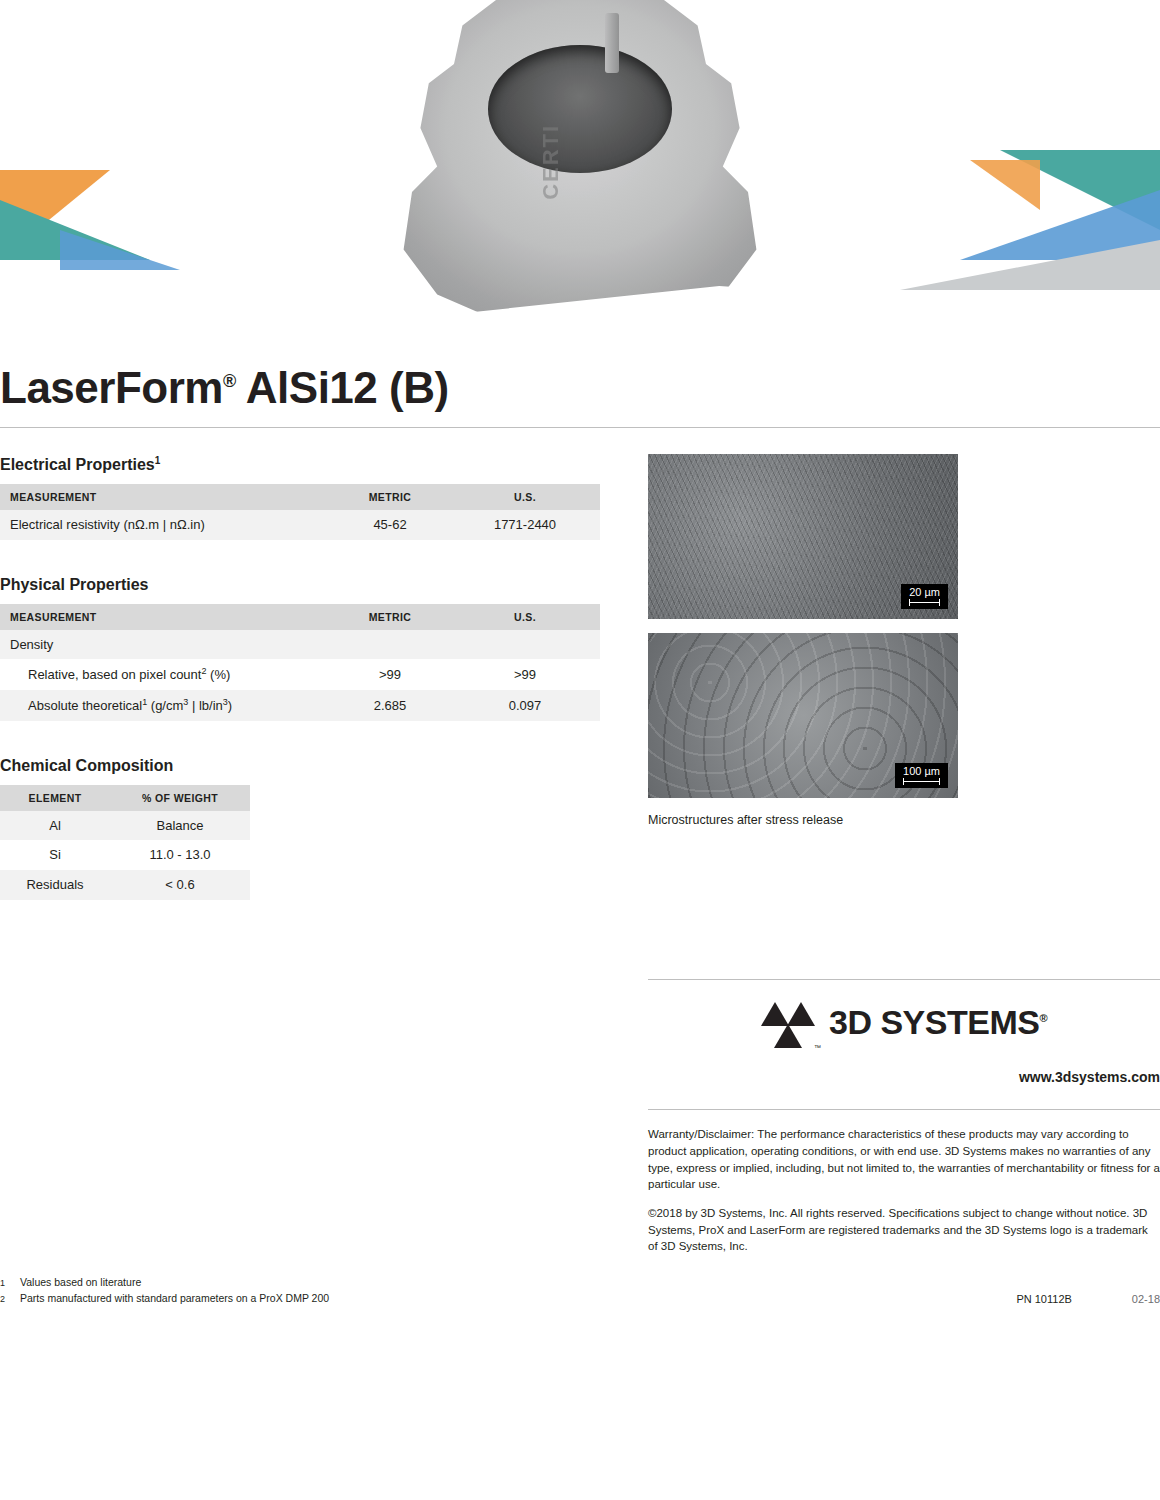CERTI
LaserForm® AlSi12 (B)
Electrical Properties1
| Measurement | Metric | U.S. |
| --- | --- | --- |
| Electrical resistivity (nΩ.m / nΩ.in) | 45-62 | 1771-2440 |
Physical Properties
| Measurement | Metric | U.S. |
| --- | --- | --- |
| Density | | |
| Relative, based on pixel count 2 (%) | >99 | >99 |
| Absolute theoretical 1 (g/cm 3 / lb/in 3 ) | 2.685 | 0.097 |
Chemical Composition
| Element | % of Weight |
| --- | --- |
| Al | Balance |
| Si | 11.0 - 13.0 |
| Residuals | < 0.6 |
20 µm
100 µm
Microstructures after stress release
™
3D SYSTEMS®
www.3dsystems.com
Warranty/Disclaimer: The performance characteristics of these products may vary according to product application, operating conditions, or with end use. 3D Systems makes no warranties of any type, express or implied, including, but not limited to, the warranties of merchantability or fitness for a particular use.
©2018 by 3D Systems, Inc. All rights reserved. Specifications subject to change without notice. 3D Systems, ProX and LaserForm are registered trademarks and the 3D Systems logo is a trademark of 3D Systems, Inc.
1 Values based on literature
2 Parts manufactured with standard parameters on a ProX DMP 200
PN 10112B 02-18